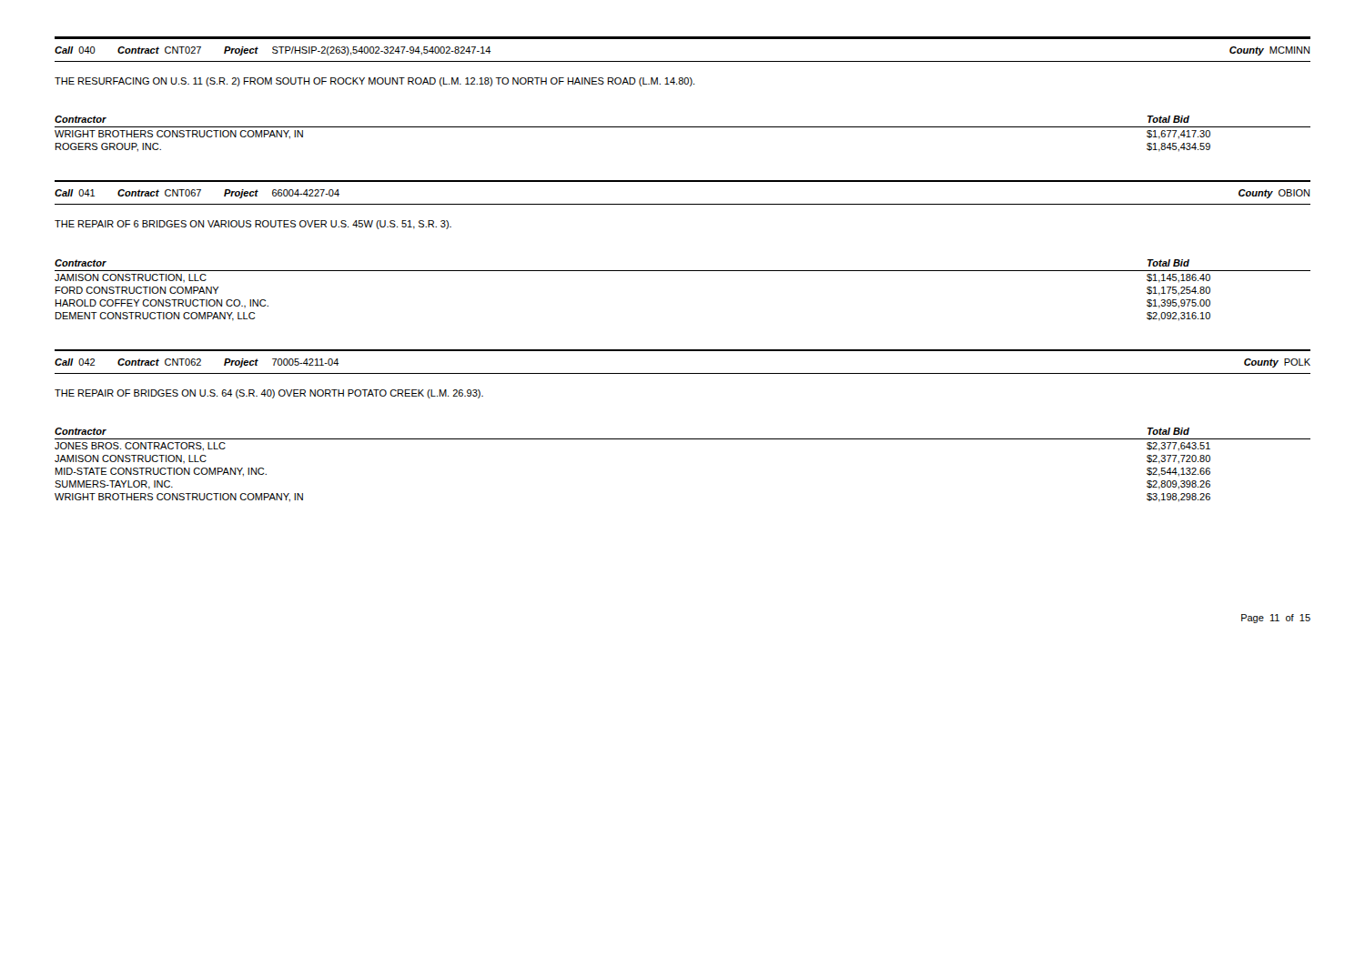Call 040 Contract CNT027 Project STP/HSIP-2(263),54002-3247-94,54002-8247-14
County MCMINN
THE RESURFACING ON U.S. 11 (S.R. 2) FROM SOUTH OF ROCKY MOUNT ROAD (L.M. 12.18) TO NORTH OF HAINES ROAD (L.M. 14.80).
| Contractor | Total Bid |
| --- | --- |
| WRIGHT BROTHERS CONSTRUCTION COMPANY, IN | $1,677,417.30 |
| ROGERS GROUP, INC. | $1,845,434.59 |
Call 041 Contract CNT067 Project 66004-4227-04
County OBION
THE REPAIR OF 6 BRIDGES ON VARIOUS ROUTES OVER U.S. 45W (U.S. 51, S.R. 3).
| Contractor | Total Bid |
| --- | --- |
| JAMISON CONSTRUCTION, LLC | $1,145,186.40 |
| FORD CONSTRUCTION COMPANY | $1,175,254.80 |
| HAROLD COFFEY CONSTRUCTION CO., INC. | $1,395,975.00 |
| DEMENT CONSTRUCTION COMPANY, LLC | $2,092,316.10 |
Call 042 Contract CNT062 Project 70005-4211-04
County POLK
THE REPAIR OF BRIDGES ON U.S. 64 (S.R. 40) OVER NORTH POTATO CREEK (L.M. 26.93).
| Contractor | Total Bid |
| --- | --- |
| JONES BROS. CONTRACTORS, LLC | $2,377,643.51 |
| JAMISON CONSTRUCTION, LLC | $2,377,720.80 |
| MID-STATE CONSTRUCTION COMPANY, INC. | $2,544,132.66 |
| SUMMERS-TAYLOR, INC. | $2,809,398.26 |
| WRIGHT BROTHERS CONSTRUCTION COMPANY, IN | $3,198,298.26 |
Page 11 of 15